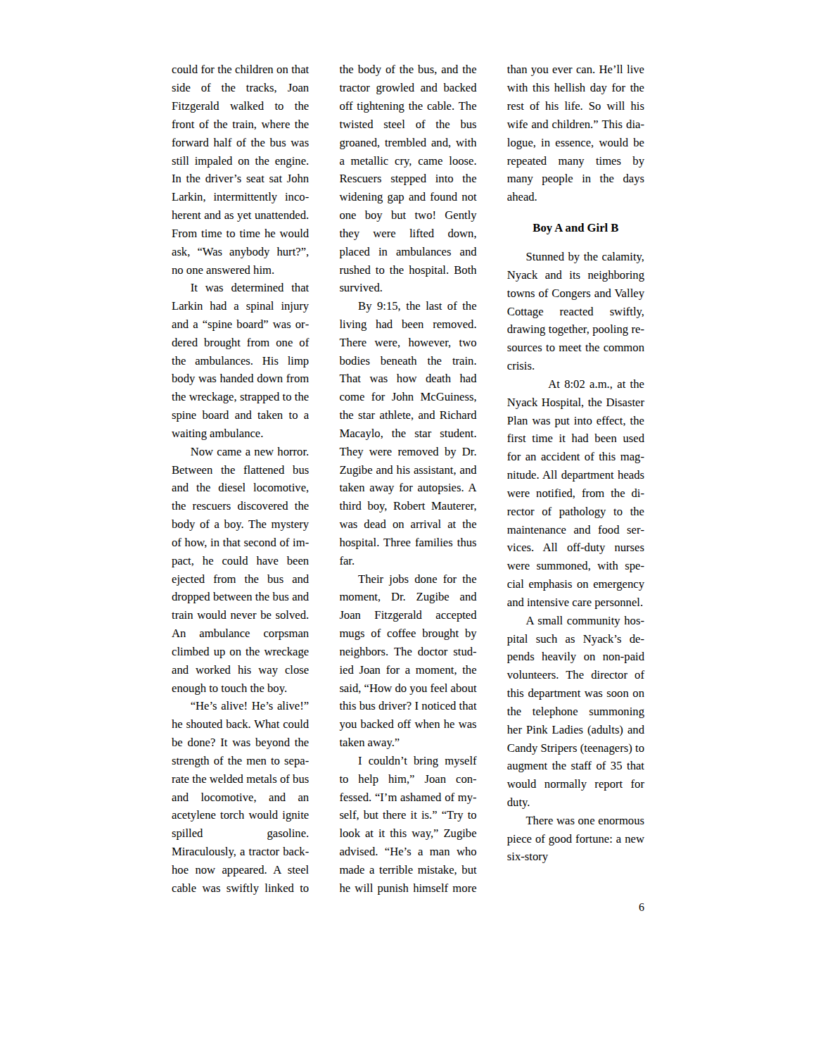could for the children on that side of the tracks, Joan Fitzgerald walked to the front of the train, where the forward half of the bus was still impaled on the engine. In the driver’s seat sat John Larkin, intermittently incoherent and as yet unattended. From time to time he would ask, “Was anybody hurt?”, no one answered him.
It was determined that Larkin had a spinal injury and a “spine board” was ordered brought from one of the ambulances. His limp body was handed down from the wreckage, strapped to the spine board and taken to a waiting ambulance.
Now came a new horror. Between the flattened bus and the diesel locomotive, the rescuers discovered the body of a boy. The mystery of how, in that second of impact, he could have been ejected from the bus and dropped between the bus and train would never be solved. An ambulance corpsman climbed up on the wreckage and worked his way close enough to touch the boy.
“He’s alive! He’s alive!” he shouted back. What could be done? It was beyond the strength of the men to separate the welded metals of bus and locomotive, and an acetylene torch would ignite spilled gasoline. Miraculously, a tractor backhoe now appeared. A steel cable was swiftly linked to the body of the bus, and the tractor growled and backed off tightening the cable. The twisted steel of the bus groaned, trembled and, with a metallic cry, came loose. Rescuers stepped into the widening gap and found not one boy but two! Gently they were lifted down, placed in ambulances and rushed to the hospital. Both survived.
By 9:15, the last of the living had been removed. There were, however, two bodies beneath the train. That was how death had come for John McGuiness, the star athlete, and Richard Macaylo, the star student. They were removed by Dr. Zugibe and his assistant, and taken away for autopsies. A third boy, Robert Mauterer, was dead on arrival at the hospital. Three families thus far.
Their jobs done for the moment, Dr. Zugibe and Joan Fitzgerald accepted mugs of coffee brought by neighbors. The doctor studied Joan for a moment, the said, “How do you feel about this bus driver? I noticed that you backed off when he was taken away.”
I couldn’t bring myself to help him,” Joan confessed. “I’m ashamed of myself, but there it is.” “Try to look at it this way,” Zugibe advised. “He’s a man who made a terrible mistake, but he will punish himself more than you ever can. He’ll live with this hellish day for the rest of his life. So will his wife and children.” This dialogue, in essence, would be repeated many times by many people in the days ahead.
Boy A and Girl B
Stunned by the calamity, Nyack and its neighboring towns of Congers and Valley Cottage reacted swiftly, drawing together, pooling resources to meet the common crisis.
At 8:02 a.m., at the Nyack Hospital, the Disaster Plan was put into effect, the first time it had been used for an accident of this magnitude. All department heads were notified, from the director of pathology to the maintenance and food services. All off-duty nurses were summoned, with special emphasis on emergency and intensive care personnel.
A small community hospital such as Nyack’s depends heavily on non-paid volunteers. The director of this department was soon on the telephone summoning her Pink Ladies (adults) and Candy Stripers (teenagers) to augment the staff of 35 that would normally report for duty.
There was one enormous piece of good fortune: a new six-story
6